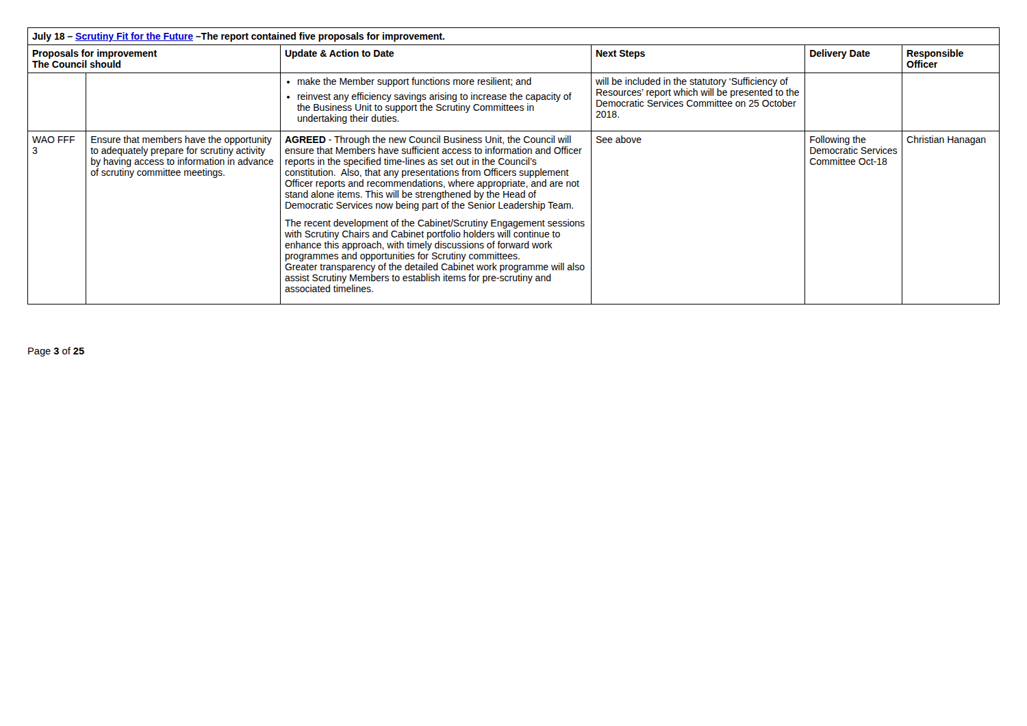| July 18 – Scrutiny Fit for the Future –The report contained five proposals for improvement. |
| Proposals for improvement The Council should | Update & Action to Date | Next Steps | Delivery Date | Responsible Officer |
| | | make the Member support functions more resilient; and reinvest any efficiency savings arising to increase the capacity of the Business Unit to support the Scrutiny Committees in undertaking their duties. | will be included in the statutory ‘Sufficiency of Resources’ report which will be presented to the Democratic Services Committee on 25 October 2018. | | |
| WAO FFF 3 | Ensure that members have the opportunity to adequately prepare for scrutiny activity by having access to information in advance of scrutiny committee meetings. | AGREED - Through the new Council Business Unit, the Council will ensure that Members have sufficient access to information and Officer reports in the specified time-lines as set out in the Council’s constitution. Also, that any presentations from Officers supplement Officer reports and recommendations, where appropriate, and are not stand alone items. This will be strengthened by the Head of Democratic Services now being part of the Senior Leadership Team. The recent development of the Cabinet/Scrutiny Engagement sessions with Scrutiny Chairs and Cabinet portfolio holders will continue to enhance this approach, with timely discussions of forward work programmes and opportunities for Scrutiny committees. Greater transparency of the detailed Cabinet work programme will also assist Scrutiny Members to establish items for pre-scrutiny and associated timelines. | See above | Following the Democratic Services Committee Oct-18 | Christian Hanagan |
Page 3 of 25